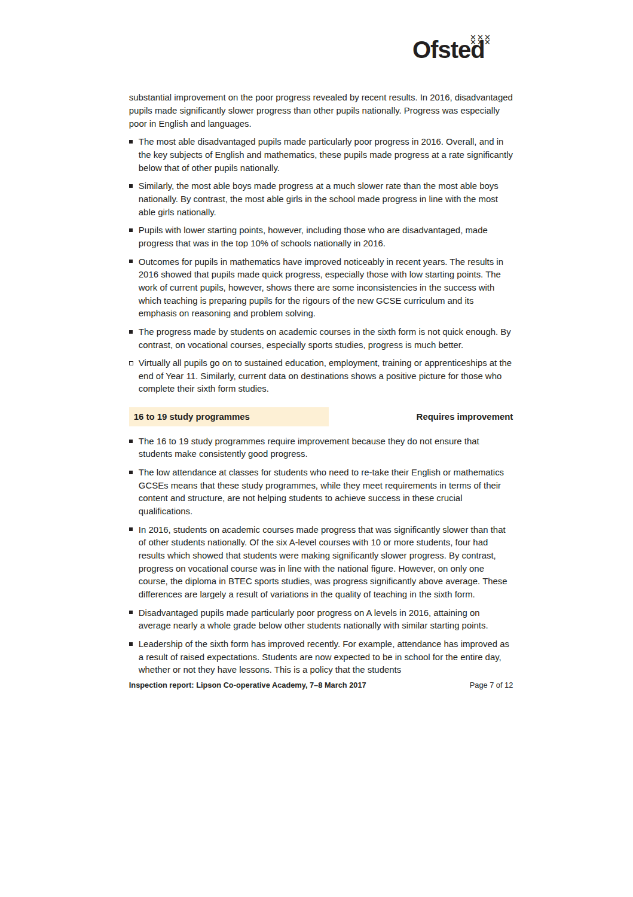Ofsted ✕✕✕ ✕✕✕
substantial improvement on the poor progress revealed by recent results. In 2016, disadvantaged pupils made significantly slower progress than other pupils nationally. Progress was especially poor in English and languages.
The most able disadvantaged pupils made particularly poor progress in 2016. Overall, and in the key subjects of English and mathematics, these pupils made progress at a rate significantly below that of other pupils nationally.
Similarly, the most able boys made progress at a much slower rate than the most able boys nationally. By contrast, the most able girls in the school made progress in line with the most able girls nationally.
Pupils with lower starting points, however, including those who are disadvantaged, made progress that was in the top 10% of schools nationally in 2016.
Outcomes for pupils in mathematics have improved noticeably in recent years. The results in 2016 showed that pupils made quick progress, especially those with low starting points. The work of current pupils, however, shows there are some inconsistencies in the success with which teaching is preparing pupils for the rigours of the new GCSE curriculum and its emphasis on reasoning and problem solving.
The progress made by students on academic courses in the sixth form is not quick enough. By contrast, on vocational courses, especially sports studies, progress is much better.
Virtually all pupils go on to sustained education, employment, training or apprenticeships at the end of Year 11. Similarly, current data on destinations shows a positive picture for those who complete their sixth form studies.
16 to 19 study programmes
Requires improvement
The 16 to 19 study programmes require improvement because they do not ensure that students make consistently good progress.
The low attendance at classes for students who need to re-take their English or mathematics GCSEs means that these study programmes, while they meet requirements in terms of their content and structure, are not helping students to achieve success in these crucial qualifications.
In 2016, students on academic courses made progress that was significantly slower than that of other students nationally. Of the six A-level courses with 10 or more students, four had results which showed that students were making significantly slower progress. By contrast, progress on vocational course was in line with the national figure. However, on only one course, the diploma in BTEC sports studies, was progress significantly above average. These differences are largely a result of variations in the quality of teaching in the sixth form.
Disadvantaged pupils made particularly poor progress on A levels in 2016, attaining on average nearly a whole grade below other students nationally with similar starting points.
Leadership of the sixth form has improved recently. For example, attendance has improved as a result of raised expectations. Students are now expected to be in school for the entire day, whether or not they have lessons. This is a policy that the students
Inspection report: Lipson Co-operative Academy, 7–8 March 2017
Page 7 of 12